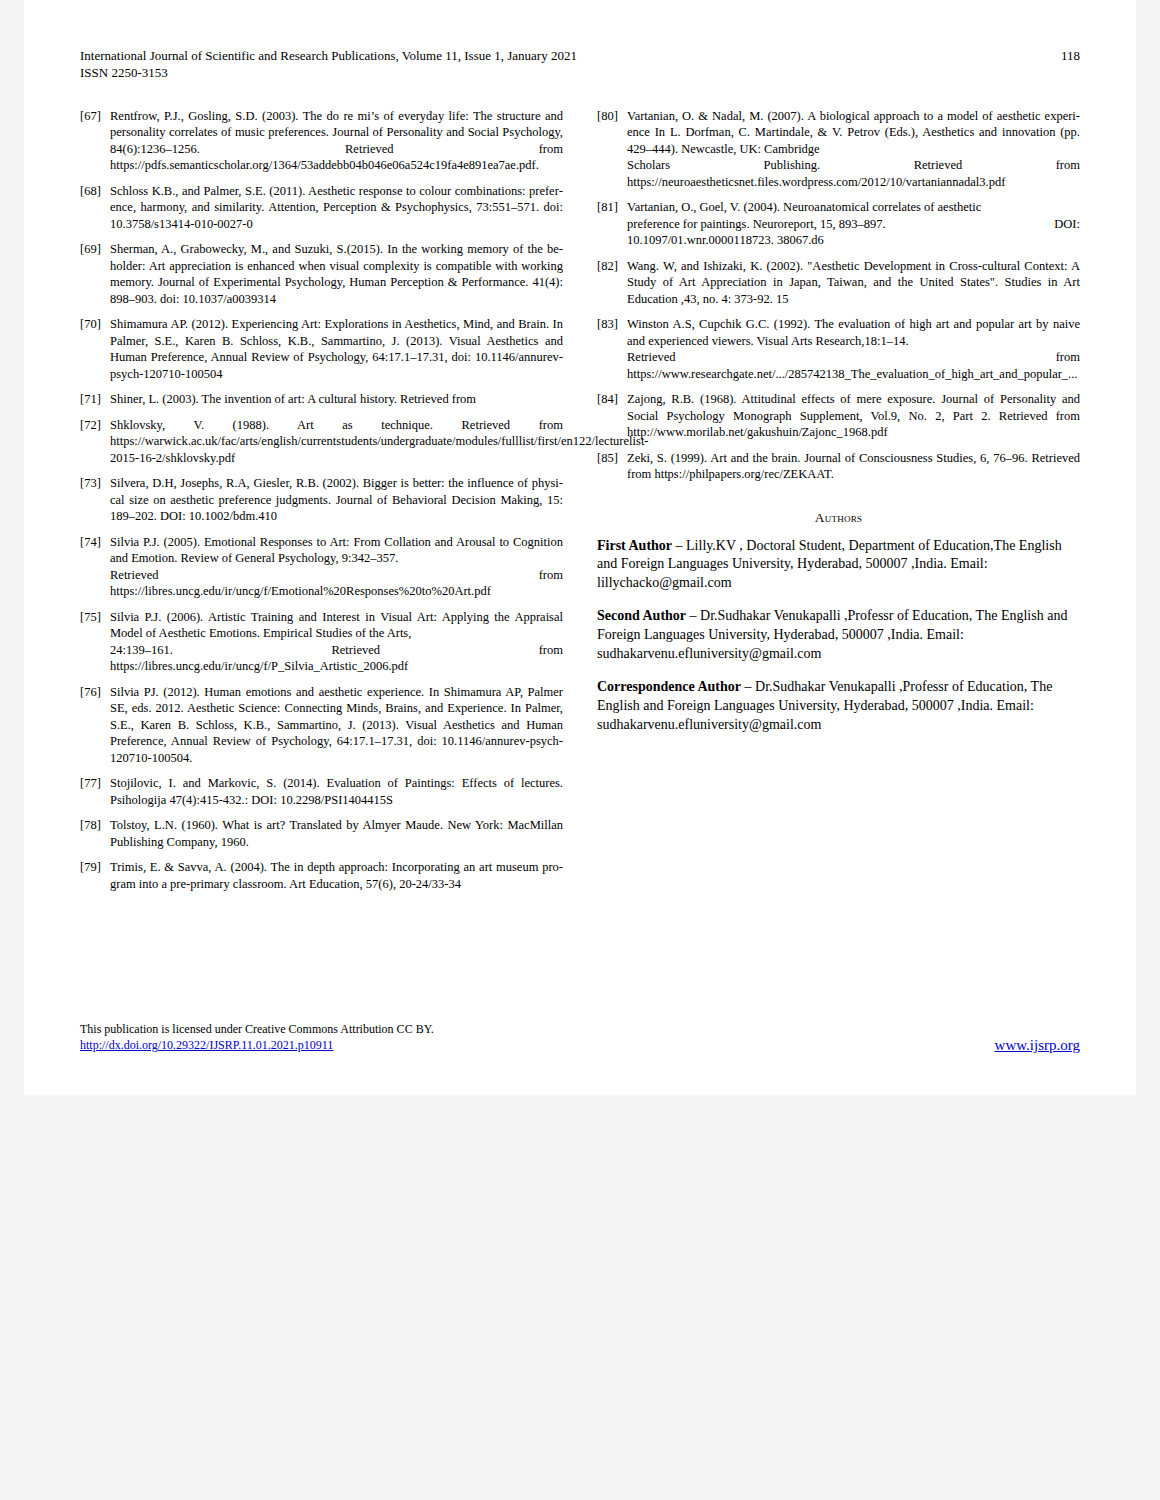International Journal of Scientific and Research Publications, Volume 11, Issue 1, January 2021
ISSN 2250-3153 118
[67] Rentfrow, P.J., Gosling, S.D. (2003). The do re mi’s of everyday life: The structure and personality correlates of music preferences. Journal of Personality and Social Psychology, 84(6):1236–1256. Retrieved from https://pdfs.semanticscholar.org/1364/53addebb04b046e06a524c19fa4e891ea7ae.pdf.
[68] Schloss K.B., and Palmer, S.E. (2011). Aesthetic response to colour combinations: preference, harmony, and similarity. Attention, Perception & Psychophysics, 73:551–571. doi: 10.3758/s13414-010-0027-0
[69] Sherman, A., Grabowecky, M., and Suzuki, S.(2015). In the working memory of the beholder: Art appreciation is enhanced when visual complexity is compatible with working memory. Journal of Experimental Psychology, Human Perception & Performance. 41(4): 898–903. doi: 10.1037/a0039314
[70] Shimamura AP. (2012). Experiencing Art: Explorations in Aesthetics, Mind, and Brain. In Palmer, S.E., Karen B. Schloss, K.B., Sammartino, J. (2013). Visual Aesthetics and Human Preference, Annual Review of Psychology, 64:17.1–17.31, doi: 10.1146/annurev-psych-120710-100504
[71] Shiner, L. (2003). The invention of art: A cultural history. Retrieved from
[72] Shklovsky, V. (1988). Art as technique. Retrieved from https://warwick.ac.uk/fac/arts/english/currentstudents/undergraduate/modules/fulllist/first/en122/lecturelist-2015-16-2/shklovsky.pdf
[73] Silvera, D.H, Josephs, R.A, Giesler, R.B. (2002). Bigger is better: the influence of physical size on aesthetic preference judgments. Journal of Behavioral Decision Making, 15: 189–202. DOI: 10.1002/bdm.410
[74] Silvia P.J. (2005). Emotional Responses to Art: From Collation and Arousal to Cognition and Emotion. Review of General Psychology, 9:342–357. Retrieved from https://libres.uncg.edu/ir/uncg/f/Emotional%20Responses%20to%20Art.pdf
[75] Silvia P.J. (2006). Artistic Training and Interest in Visual Art: Applying the Appraisal Model of Aesthetic Emotions. Empirical Studies of the Arts, 24:139–161. Retrieved from https://libres.uncg.edu/ir/uncg/f/P_Silvia_Artistic_2006.pdf
[76] Silvia PJ. (2012). Human emotions and aesthetic experience. In Shimamura AP, Palmer SE, eds. 2012. Aesthetic Science: Connecting Minds, Brains, and Experience. In Palmer, S.E., Karen B. Schloss, K.B., Sammartino, J. (2013). Visual Aesthetics and Human Preference, Annual Review of Psychology, 64:17.1–17.31, doi: 10.1146/annurev-psych-120710-100504.
[77] Stojilovic, I. and Markovic, S. (2014). Evaluation of Paintings: Effects of lectures. Psihologija 47(4):415-432.: DOI: 10.2298/PSI1404415S
[78] Tolstoy, L.N. (1960). What is art? Translated by Almyer Maude. New York: MacMillan Publishing Company, 1960.
[79] Trimis, E. & Savva, A. (2004). The in depth approach: Incorporating an art museum program into a pre-primary classroom. Art Education, 57(6), 20-24/33-34
[80] Vartanian, O. & Nadal, M. (2007). A biological approach to a model of aesthetic experience In L. Dorfman, C. Martindale, & V. Petrov (Eds.), Aesthetics and innovation (pp. 429–444). Newcastle, UK: Cambridge Scholars Publishing. Retrieved from https://neuroaestheticsnet.files.wordpress.com/2012/10/vartaniannadal3.pdf
[81] Vartanian, O., Goel, V. (2004). Neuroanatomical correlates of aesthetic preference for paintings. Neuroreport, 15, 893–897. DOI: 10.1097/01.wnr.0000118723. 38067.d6
[82] Wang. W, and Ishizaki, K. (2002). "Aesthetic Development in Cross-cultural Context: A Study of Art Appreciation in Japan, Taiwan, and the United States". Studies in Art Education ,43, no. 4: 373-92. 15
[83] Winston A.S, Cupchik G.C. (1992). The evaluation of high art and popular art by naive and experienced viewers. Visual Arts Research,18:1–14. Retrieved from https://www.researchgate.net/.../285742138_The_evaluation_of_high_art_and_popular_...
[84] Zajong, R.B. (1968). Attitudinal effects of mere exposure. Journal of Personality and Social Psychology Monograph Supplement, Vol.9, No. 2, Part 2. Retrieved from http://www.morilab.net/gakushuin/Zajonc_1968.pdf
[85] Zeki, S. (1999). Art and the brain. Journal of Consciousness Studies, 6, 76–96. Retrieved from https://philpapers.org/rec/ZEKAAT.
Authors
First Author – Lilly.KV , Doctoral Student, Department of Education,The English and Foreign Languages University, Hyderabad, 500007 ,India. Email: lillychacko@gmail.com
Second Author – Dr.Sudhakar Venukapalli ,Professr of Education, The English and Foreign Languages University, Hyderabad, 500007 ,India. Email: sudhakarvenu.efluniversity@gmail.com
Correspondence Author – Dr.Sudhakar Venukapalli ,Professr of Education, The English and Foreign Languages University, Hyderabad, 500007 ,India. Email: sudhakarvenu.efluniversity@gmail.com
This publication is licensed under Creative Commons Attribution CC BY. http://dx.doi.org/10.29322/IJSRP.11.01.2021.p10911 www.ijsrp.org